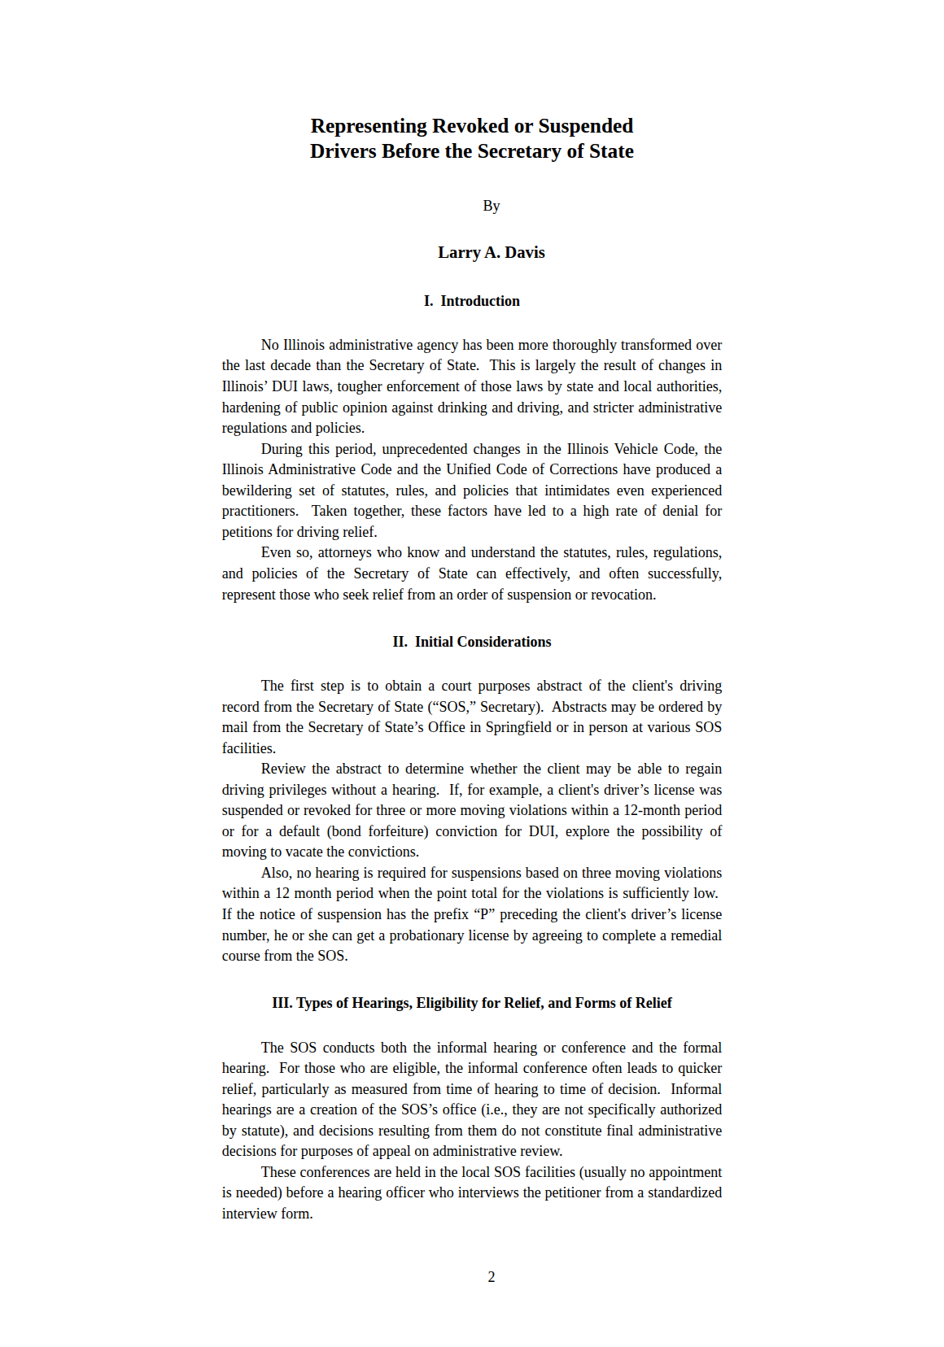Representing Revoked or Suspended
Drivers Before the Secretary of State
By
Larry A. Davis
I. Introduction
No Illinois administrative agency has been more thoroughly transformed over the last decade than the Secretary of State. This is largely the result of changes in Illinois’ DUI laws, tougher enforcement of those laws by state and local authorities, hardening of public opinion against drinking and driving, and stricter administrative regulations and policies.
During this period, unprecedented changes in the Illinois Vehicle Code, the Illinois Administrative Code and the Unified Code of Corrections have produced a bewildering set of statutes, rules, and policies that intimidates even experienced practitioners. Taken together, these factors have led to a high rate of denial for petitions for driving relief.
Even so, attorneys who know and understand the statutes, rules, regulations, and policies of the Secretary of State can effectively, and often successfully, represent those who seek relief from an order of suspension or revocation.
II. Initial Considerations
The first step is to obtain a court purposes abstract of the client's driving record from the Secretary of State (“SOS,” Secretary). Abstracts may be ordered by mail from the Secretary of State’s Office in Springfield or in person at various SOS facilities.
Review the abstract to determine whether the client may be able to regain driving privileges without a hearing. If, for example, a client's driver’s license was suspended or revoked for three or more moving violations within a 12-month period or for a default (bond forfeiture) conviction for DUI, explore the possibility of moving to vacate the convictions.
Also, no hearing is required for suspensions based on three moving violations within a 12 month period when the point total for the violations is sufficiently low. If the notice of suspension has the prefix “P” preceding the client's driver’s license number, he or she can get a probationary license by agreeing to complete a remedial course from the SOS.
III. Types of Hearings, Eligibility for Relief, and Forms of Relief
The SOS conducts both the informal hearing or conference and the formal hearing. For those who are eligible, the informal conference often leads to quicker relief, particularly as measured from time of hearing to time of decision. Informal hearings are a creation of the SOS’s office (i.e., they are not specifically authorized by statute), and decisions resulting from them do not constitute final administrative decisions for purposes of appeal on administrative review.
These conferences are held in the local SOS facilities (usually no appointment is needed) before a hearing officer who interviews the petitioner from a standardized interview form.
2